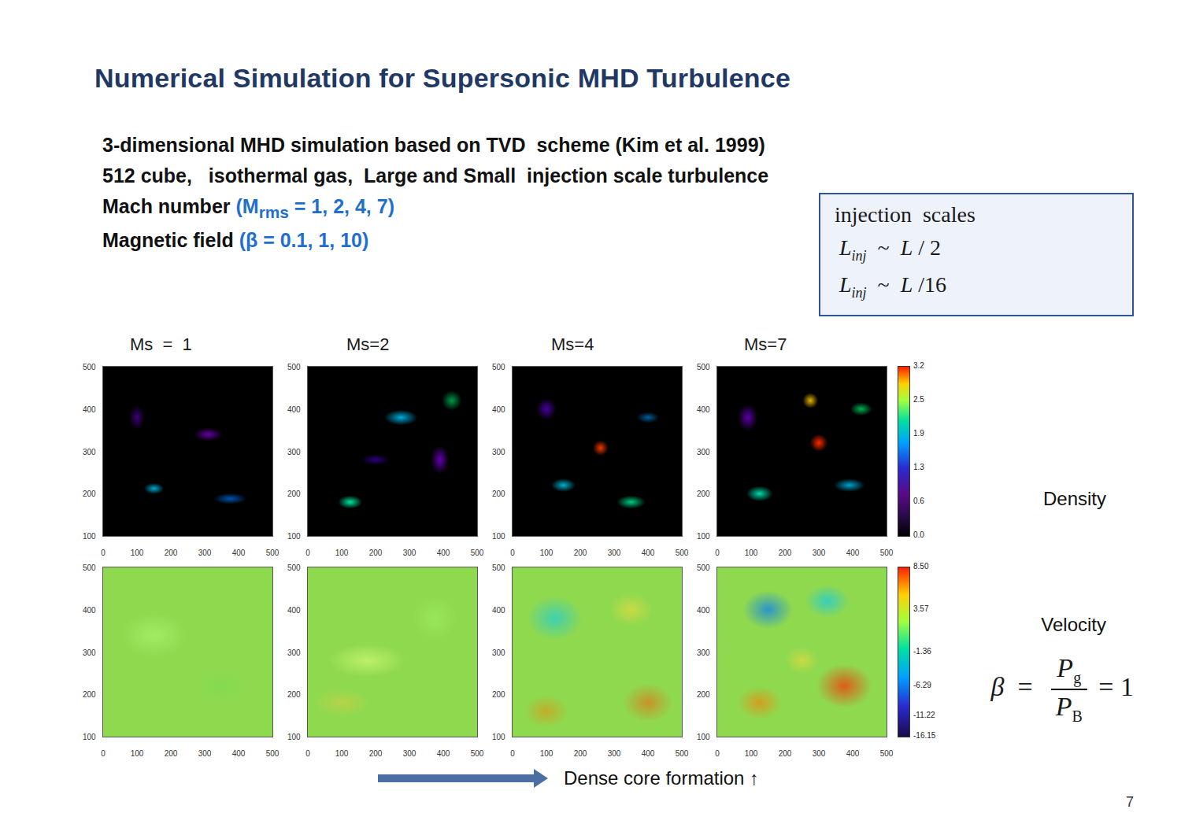Numerical Simulation for Supersonic MHD Turbulence
3-dimensional MHD simulation based on TVD scheme (Kim et al. 1999)
512 cube, isothermal gas, Large and Small injection scale turbulence
Mach number (Mrms = 1, 2, 4, 7)
Magnetic field (β = 0.1, 1, 10)
injection scales
Linj ~ L / 2
Linj ~ L /16
Ms = 1 Ms=2 Ms=4 Ms=7
500 400 300 200 100
0 100 200 300 400 500
500 400 300 200 100
0 100 200 300 400 500
500 400 300 200 100
0 100 200 300 400 500
500 400 300 200 100
0 100 200 300 400 500
3.2 2.5 1.9 1.3 0.6 0.0
Density
500 400 300 200 100
0 100 200 300 400 500
500 400 300 200 100
0 100 200 300 400 500
500 400 300 200 100
0 100 200 300 400 500
500 400 300 200 100
0 100 200 300 400 500
8.50 3.57 -1.36 -6.29 -11.22 -16.15
Velocity
β = Pg PB = 1
Dense core formation ↑
7